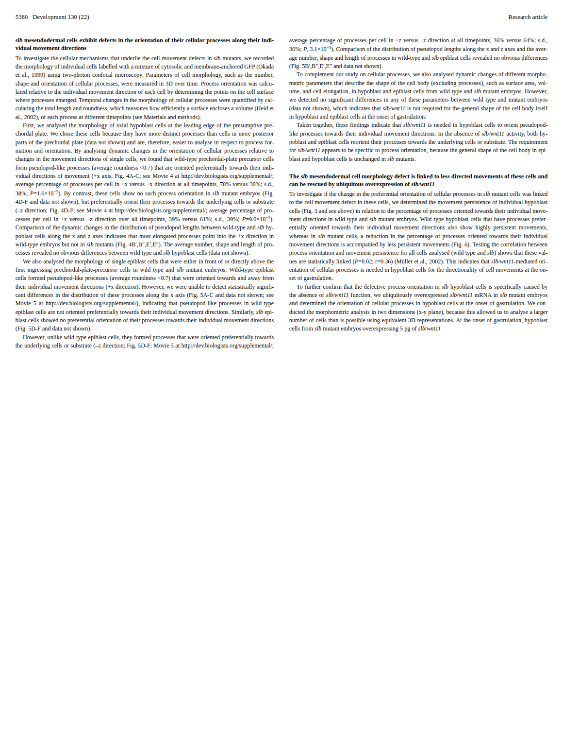5380 Development 130 (22) Research article
slb mesendodermal cells exhibit defects in the orientation of their cellular processes along their individual movement directions
To investigate the cellular mechanisms that underlie the cell-movement defects in slb mutants, we recorded the morphology of individual cells labelled with a mixture of cytosolic and membrane-anchored GFP (Okada et al., 1999) using two-photon confocal microscopy. Parameters of cell morphology, such as the number, shape and orientation of cellular processes, were measured in 3D over time. Process orientation was calculated relative to the individual movement direction of each cell by determining the points on the cell surface where processes emerged. Temporal changes in the morphology of cellular processes were quantified by calculating the total length and roundness, which measures how efficiently a surface encloses a volume (Heid et al., 2002), of each process at different timepoints (see Materials and methods).
First, we analysed the morphology of axial hypoblast cells at the leading edge of the presumptive prechordal plate. We chose these cells because they have more distinct processes than cells in more posterior parts of the prechordal plate (data not shown) and are, therefore, easier to analyse in respect to process formation and orientation. By analysing dynamic changes in the orientation of cellular processes relative to changes in the movement directions of single cells, we found that wild-type prechordal-plate precursor cells form pseudopod-like processes (average roundness <0.7) that are oriented preferentially towards their individual directions of movement (+x axis, Fig. 4A-C; see Movie 4 at http://dev.biologists.org/supplemental/; average percentage of processes per cell in +x versus –x direction at all timepoints, 70% versus 30%; s.d., 38%; P=1.6×10−5). By contrast, these cells show no such process orientation in slb mutant embryos (Fig. 4D-F and data not shown), but preferentially orient their processes towards the underlying cells or substrate (–z direction; Fig. 4D-F; see Movie 4 at http://dev.biologists.org/supplemental/; average percentage of processes per cell in +z versus –z direction over all timepoints, 39% versus 61%; s.d., 39%; P=9.0×10−3). Comparison of the dynamic changes in the distribution of pseudopod lengths between wild-type and slb hypoblast cells along the x and z axes indicates that most elongated processes point into the +x direction in wild-type embryos but not in slb mutants (Fig. 4B′,B″,E′,E″). The average number, shape and length of processes revealed no obvious differences between wild type and slb hypoblast cells (data not shown).
We also analysed the morphology of single epiblast cells that were either in front of or directly above the first ingressing prechordal-plate-precursor cells in wild type and slb mutant embryos. Wild-type epiblast cells formed pseudopod-like processes (average roundness <0.7) that were oriented towards and away from their individual movement directions (+x direction). However, we were unable to detect statistically significant differences in the distribution of these processes along the x axis (Fig. 5A-C and data not shown; see Movie 5 at http://dev.biologists.org/supplemental/), indicating that pseudopod-like processes in wild-type epiblast cells are not oriented preferentially towards their individual movement directions. Similarly, slb epiblast cells showed no preferential orientation of their processes towards their individual movement directions (Fig. 5D-F and data not shown).
However, unlike wild-type epiblast cells, they formed processes that were oriented preferentially towards the underlying cells or substrate (–z direction; Fig. 5D-F; Movie 5 at http://dev.biologists.org/supplemental/; average percentage of processes per cell in +z versus –z direction at all timepoints, 36% versus 64%; s.d., 36%; P, 3.1×10−3). Comparison of the distribution of pseudopod lengths along the x and z axes and the average number, shape and length of processes in wild-type and slb epiblast cells revealed no obvious differences (Fig. 5B′,B″,E′,E″ and data not shown).
To complement our study on cellular processes, we also analysed dynamic changes of different morphometric parameters that describe the shape of the cell body (excluding processes), such as surface area, volume, and cell elongation, in hypoblast and epiblast cells from wild-type and slb mutant embryos. However, we detected no significant differences in any of these parameters between wild type and mutant embryos (data not shown), which indicates that slb/wnt11 is not required for the general shape of the cell body itself in hypoblast and epiblast cells at the onset of gastrulation.
Taken together, these findings indicate that slb/wnt11 is needed in hypoblast cells to orient pseudopod-like processes towards their individual movement directions. In the absence of slb/wnt11 activity, both hypoblast and epiblast cells reorient their processes towards the underlying cells or substrate. The requirement for slb/wnt11 appears to be specific to process orientation, because the general shape of the cell body in epiblast and hypoblast cells is unchanged in slb mutants.
The slb mesendodermal cell morphology defect is linked to less directed movements of these cells and can be rescued by ubiquitous overexpression of slb/wnt11
To investigate if the change in the preferential orientation of cellular processes in slb mutant cells was linked to the cell movement defect in these cells, we determined the movement persistence of individual hypoblast cells (Fig. 3 and see above) in relation to the percentage of processes oriented towards their individual movement directions in wild-type and slb mutant embryos. Wild-type hypoblast cells that have processes preferentially oriented towards their individual movement directions also show highly persistent movements, whereas in slb mutant cells, a reduction in the percentage of processes oriented towards their individual movement directions is accompanied by less persistent movements (Fig. 6). Testing the correlation between process orientation and movement persistence for all cells analysed (wild type and slb) shows that these values are statistically linked (P=0.02; r=0.36) (Müller et al., 2002). This indicates that slb/wnt11-mediated orientation of cellular processes is needed in hypoblast cells for the directionality of cell movements at the onset of gastrulation.
To further confirm that the defective process orientation in slb hypoblast cells is specifically caused by the absence of slb/wnt11 function, we ubiquitously overexpressed slb/wnt11 mRNA in slb mutant embryos and determined the orientation of cellular processes in hypoblast cells at the onset of gastrulation. We conducted the morphometric analysis in two dimensions (x-y plane), because this allowed us to analyse a larger number of cells than is possible using equivalent 3D representations. At the onset of gastrulation, hypoblast cells from slb mutant embryos overexpressing 5 pg of slb/wnt11